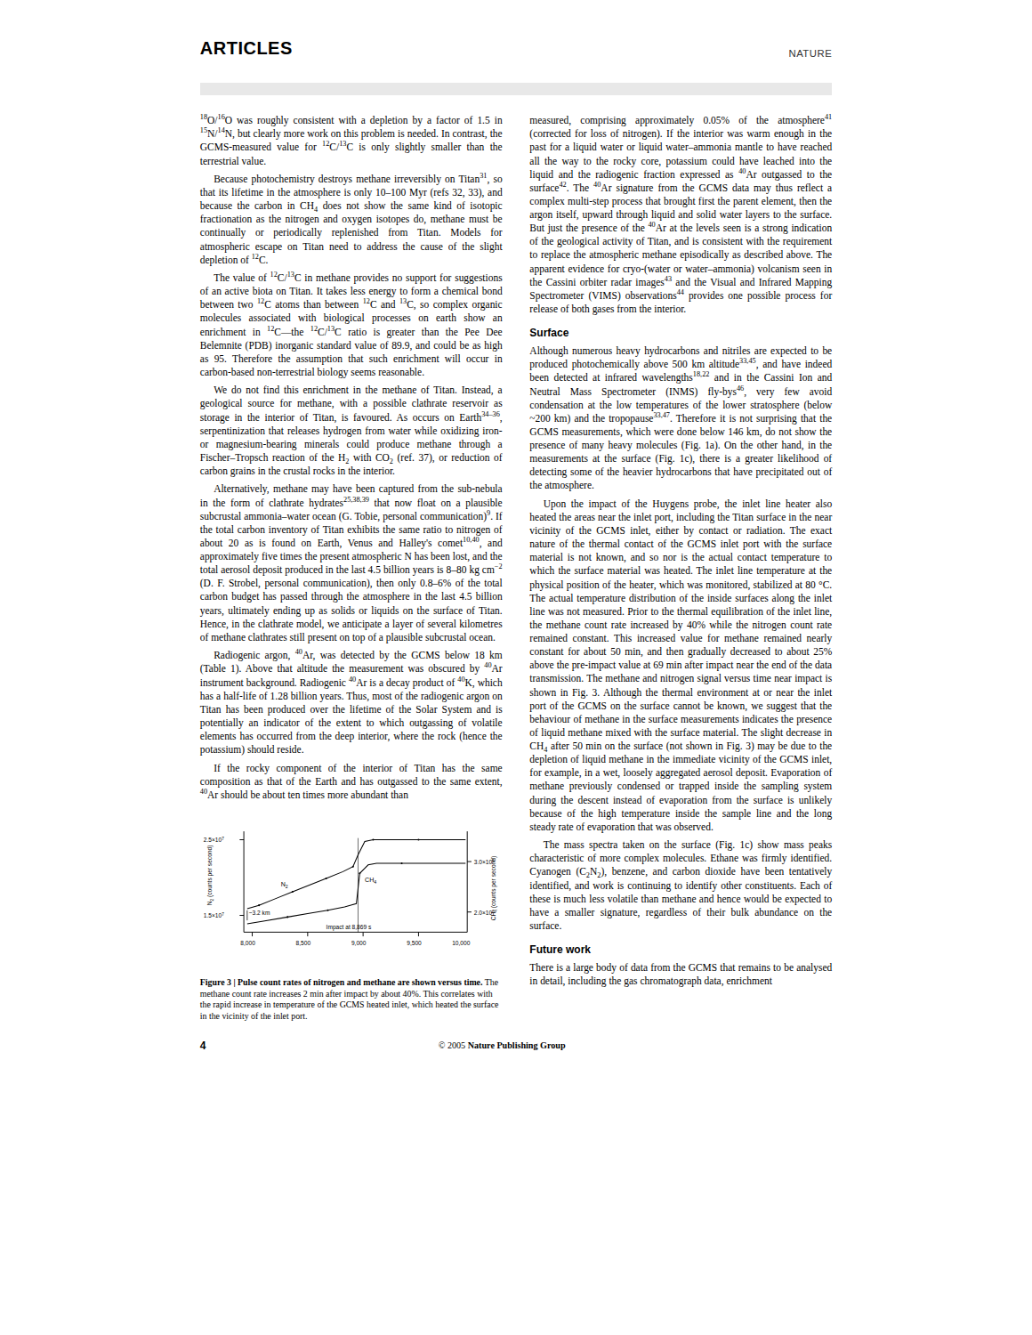ARTICLES
NATURE
18O/16O was roughly consistent with a depletion by a factor of 1.5 in 15N/14N, but clearly more work on this problem is needed. In contrast, the GCMS-measured value for 12C/13C is only slightly smaller than the terrestrial value.
Because photochemistry destroys methane irreversibly on Titan31, so that its lifetime in the atmosphere is only 10–100 Myr (refs 32, 33), and because the carbon in CH4 does not show the same kind of isotopic fractionation as the nitrogen and oxygen isotopes do, methane must be continually or periodically replenished from Titan. Models for atmospheric escape on Titan need to address the cause of the slight depletion of 12C.
The value of 12C/13C in methane provides no support for suggestions of an active biota on Titan. It takes less energy to form a chemical bond between two 12C atoms than between 12C and 13C, so complex organic molecules associated with biological processes on earth show an enrichment in 12C—the 12C/13C ratio is greater than the Pee Dee Belemnite (PDB) inorganic standard value of 89.9, and could be as high as 95. Therefore the assumption that such enrichment will occur in carbon-based non-terrestrial biology seems reasonable.
We do not find this enrichment in the methane of Titan. Instead, a geological source for methane, with a possible clathrate reservoir as storage in the interior of Titan, is favoured. As occurs on Earth34–36, serpentinization that releases hydrogen from water while oxidizing iron- or magnesium-bearing minerals could produce methane through a Fischer–Tropsch reaction of the H2 with CO2 (ref. 37), or reduction of carbon grains in the crustal rocks in the interior.
Alternatively, methane may have been captured from the sub-nebula in the form of clathrate hydrates25,38,39 that now float on a plausible subcrustal ammonia–water ocean (G. Tobie, personal communication)9. If the total carbon inventory of Titan exhibits the same ratio to nitrogen of about 20 as is found on Earth, Venus and Halley's comet10,40, and approximately five times the present atmospheric N has been lost, and the total aerosol deposit produced in the last 4.5 billion years is 8–80 kg cm−2 (D. F. Strobel, personal communication), then only 0.8–6% of the total carbon budget has passed through the atmosphere in the last 4.5 billion years, ultimately ending up as solids or liquids on the surface of Titan. Hence, in the clathrate model, we anticipate a layer of several kilometres of methane clathrates still present on top of a plausible subcrustal ocean.
Radiogenic argon, 40Ar, was detected by the GCMS below 18 km (Table 1). Above that altitude the measurement was obscured by 40Ar instrument background. Radiogenic 40Ar is a decay product of 40K, which has a half-life of 1.28 billion years. Thus, most of the radiogenic argon on Titan has been produced over the lifetime of the Solar System and is potentially an indicator of the extent to which outgassing of volatile elements has occurred from the deep interior, where the rock (hence the potassium) should reside.
If the rocky component of the interior of Titan has the same composition as that of the Earth and has outgassed to the same extent, 40Ar should be about ten times more abundant than
2.5×107 1.5×107 3.0×106 2.0×106 8,000 8,500 9,000 9,500 10,000 N2 (counts per second) CH4 (counts per second) N2 CH4 ~3.2 km Impact at 8,869 s
Figure 3 | Pulse count rates of nitrogen and methane are shown versus time. The methane count rate increases 2 min after impact by about 40%. This correlates with the rapid increase in temperature of the GCMS heated inlet, which heated the surface in the vicinity of the inlet port.
measured, comprising approximately 0.05% of the atmosphere41 (corrected for loss of nitrogen). If the interior was warm enough in the past for a liquid water or liquid water–ammonia mantle to have reached all the way to the rocky core, potassium could have leached into the liquid and the radiogenic fraction expressed as 40Ar outgassed to the surface42. The 40Ar signature from the GCMS data may thus reflect a complex multi-step process that brought first the parent element, then the argon itself, upward through liquid and solid water layers to the surface. But just the presence of the 40Ar at the levels seen is a strong indication of the geological activity of Titan, and is consistent with the requirement to replace the atmospheric methane episodically as described above. The apparent evidence for cryo-(water or water–ammonia) volcanism seen in the Cassini orbiter radar images43 and the Visual and Infrared Mapping Spectrometer (VIMS) observations44 provides one possible process for release of both gases from the interior.
Surface
Although numerous heavy hydrocarbons and nitriles are expected to be produced photochemically above 500 km altitude33,45, and have indeed been detected at infrared wavelengths18,22 and in the Cassini Ion and Neutral Mass Spectrometer (INMS) fly-bys46, very few avoid condensation at the low temperatures of the lower stratosphere (below ~200 km) and the tropopause33,47. Therefore it is not surprising that the GCMS measurements, which were done below 146 km, do not show the presence of many heavy molecules (Fig. 1a). On the other hand, in the measurements at the surface (Fig. 1c), there is a greater likelihood of detecting some of the heavier hydrocarbons that have precipitated out of the atmosphere.
Upon the impact of the Huygens probe, the inlet line heater also heated the areas near the inlet port, including the Titan surface in the near vicinity of the GCMS inlet, either by contact or radiation. The exact nature of the thermal contact of the GCMS inlet port with the surface material is not known, and so nor is the actual contact temperature to which the surface material was heated. The inlet line temperature at the physical position of the heater, which was monitored, stabilized at 80 °C. The actual temperature distribution of the inside surfaces along the inlet line was not measured. Prior to the thermal equilibration of the inlet line, the methane count rate increased by 40% while the nitrogen count rate remained constant. This increased value for methane remained nearly constant for about 50 min, and then gradually decreased to about 25% above the pre-impact value at 69 min after impact near the end of the data transmission. The methane and nitrogen signal versus time near impact is shown in Fig. 3. Although the thermal environment at or near the inlet port of the GCMS on the surface cannot be known, we suggest that the behaviour of methane in the surface measurements indicates the presence of liquid methane mixed with the surface material. The slight decrease in CH4 after 50 min on the surface (not shown in Fig. 3) may be due to the depletion of liquid methane in the immediate vicinity of the GCMS inlet, for example, in a wet, loosely aggregated aerosol deposit. Evaporation of methane previously condensed or trapped inside the sampling system during the descent instead of evaporation from the surface is unlikely because of the high temperature inside the sample line and the long steady rate of evaporation that was observed.
The mass spectra taken on the surface (Fig. 1c) show mass peaks characteristic of more complex molecules. Ethane was firmly identified. Cyanogen (C2N2), benzene, and carbon dioxide have been tentatively identified, and work is continuing to identify other constituents. Each of these is much less volatile than methane and hence would be expected to have a smaller signature, regardless of their bulk abundance on the surface.
Future work
There is a large body of data from the GCMS that remains to be analysed in detail, including the gas chromatograph data, enrichment
4
© 2005 Nature Publishing Group